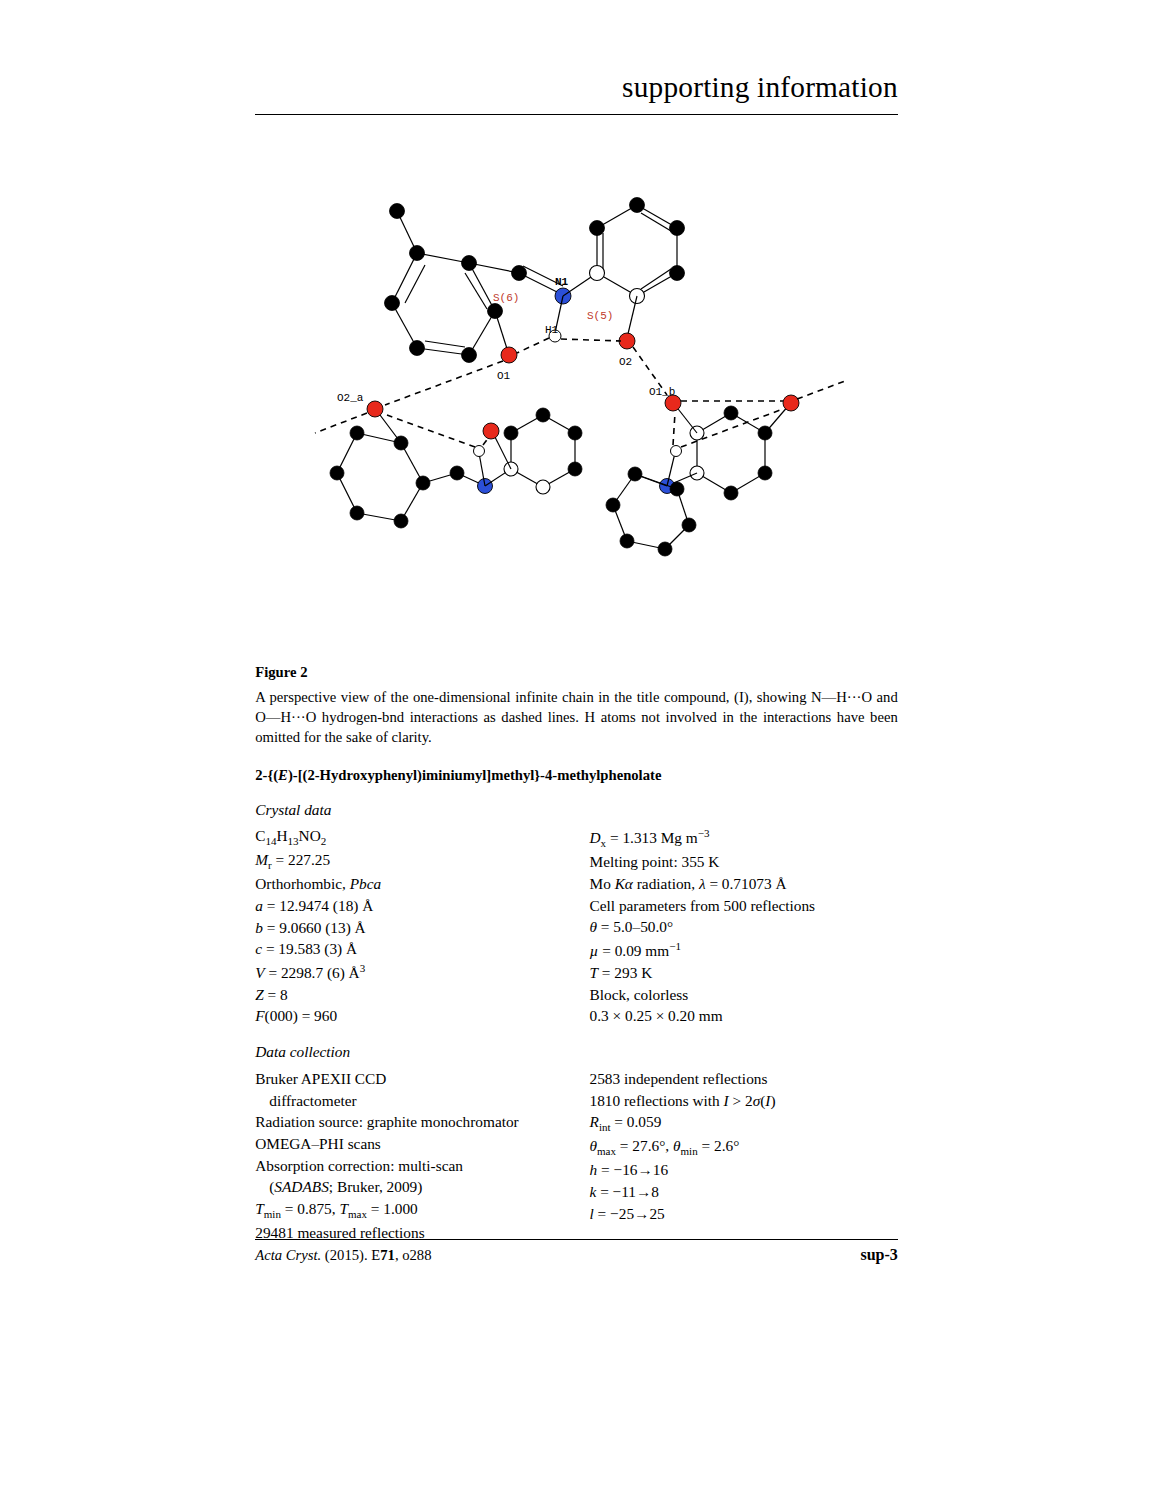supporting information
O1 N1 H1 O2 S(6) S(5) O2_a O1_b
Figure 2
A perspective view of the one-dimensional infinite chain in the title compound, (I), showing N—H···O and O—H···O hydrogen-bnd interactions as dashed lines. H atoms not involved in the interactions have been omitted for the sake of clarity.
2-{(E)-[(2-Hydroxyphenyl)iminiumyl]methyl}-4-methylphenolate
Crystal data
C14H13NO2
Mr = 227.25
Orthorhombic, Pbca
a = 12.9474 (18) Å
b = 9.0660 (13) Å
c = 19.583 (3) Å
V = 2298.7 (6) Å3
Z = 8
F(000) = 960
Dx = 1.313 Mg m−3
Melting point: 355 K
Mo Kα radiation, λ = 0.71073 Å
Cell parameters from 500 reflections
θ = 5.0–50.0°
µ = 0.09 mm−1
T = 293 K
Block, colorless
0.3 × 0.25 × 0.20 mm
Data collection
Bruker APEXII CCD
diffractometer
Radiation source: graphite monochromator
OMEGA–PHI scans
Absorption correction: multi-scan
(SADABS; Bruker, 2009)
Tmin = 0.875, Tmax = 1.000
29481 measured reflections
2583 independent reflections
1810 reflections with I > 2σ(I)
Rint = 0.059
θmax = 27.6°, θmin = 2.6°
h = −16→16
k = −11→8
l = −25→25
Acta Cryst. (2015). E71, o288
sup-3